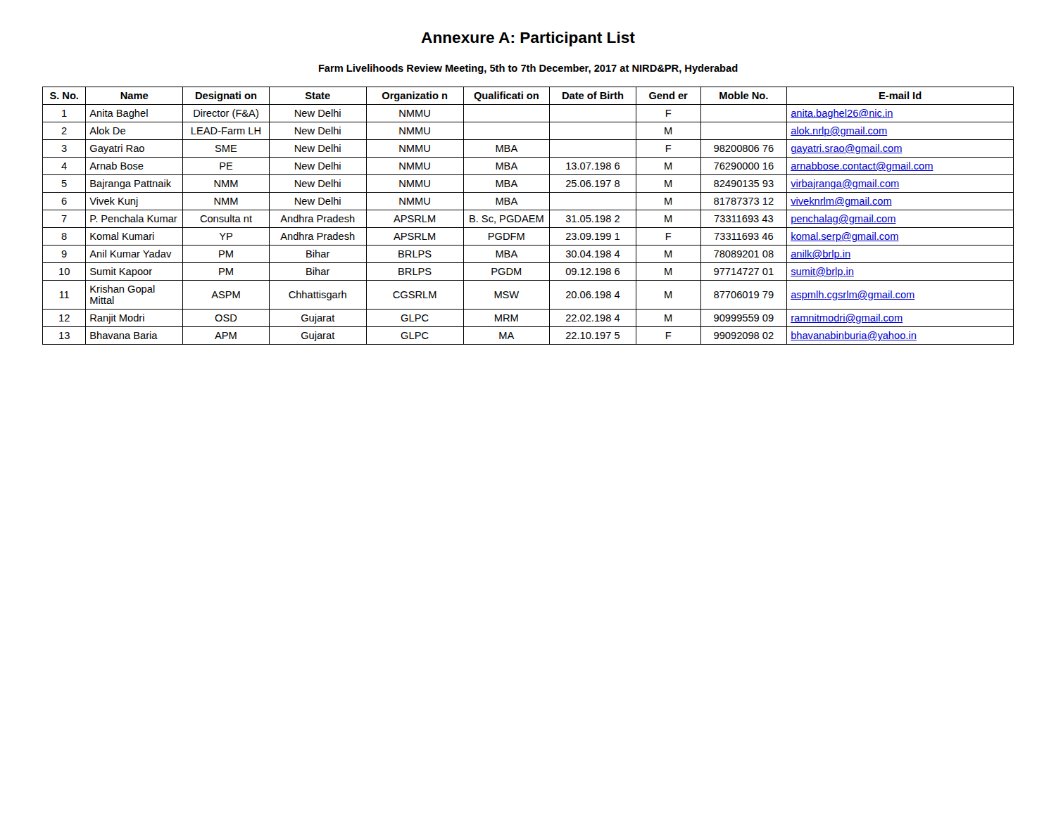Annexure A: Participant List
Farm Livelihoods Review Meeting, 5th to 7th December, 2017 at NIRD&PR, Hyderabad
| S. No. | Name | Designati on | State | Organizatio n | Qualificati on | Date of Birth | Gend er | Moble No. | E-mail Id |
| --- | --- | --- | --- | --- | --- | --- | --- | --- | --- |
| 1 | Anita Baghel | Director (F&A) | New Delhi | NMMU | | | F | | anita.baghel26@nic.in |
| 2 | Alok De | LEAD-Farm LH | New Delhi | NMMU | | | M | | alok.nrlp@gmail.com |
| 3 | Gayatri Rao | SME | New Delhi | NMMU | MBA | | F | 98200806 76 | gayatri.srao@gmail.com |
| 4 | Arnab Bose | PE | New Delhi | NMMU | MBA | 13.07.198 6 | M | 76290000 16 | arnabbose.contact@gmail.com |
| 5 | Bajranga Pattnaik | NMM | New Delhi | NMMU | MBA | 25.06.197 8 | M | 82490135 93 | virbajranga@gmail.com |
| 6 | Vivek Kunj | NMM | New Delhi | NMMU | MBA | | M | 81787373 12 | viveknrlm@gmail.com |
| 7 | P. Penchala Kumar | Consulta nt | Andhra Pradesh | APSRLM | B. Sc, PGDAEM | 31.05.198 2 | M | 73311693 43 | penchalag@gmail.com |
| 8 | Komal Kumari | YP | Andhra Pradesh | APSRLM | PGDFM | 23.09.199 1 | F | 73311693 46 | komal.serp@gmail.com |
| 9 | Anil Kumar Yadav | PM | Bihar | BRLPS | MBA | 30.04.198 4 | M | 78089201 08 | anilk@brlp.in |
| 10 | Sumit Kapoor | PM | Bihar | BRLPS | PGDM | 09.12.198 6 | M | 97714727 01 | sumit@brlp.in |
| 11 | Krishan Gopal Mittal | ASPM | Chhattisgarh | CGSRLM | MSW | 20.06.198 4 | M | 87706019 79 | aspmlh.cgsrlm@gmail.com |
| 12 | Ranjit Modri | OSD | Gujarat | GLPC | MRM | 22.02.198 4 | M | 90999559 09 | ramnitmodri@gmail.com |
| 13 | Bhavana Baria | APM | Gujarat | GLPC | MA | 22.10.197 5 | F | 99092098 02 | bhavanabinburia@yahoo.in |